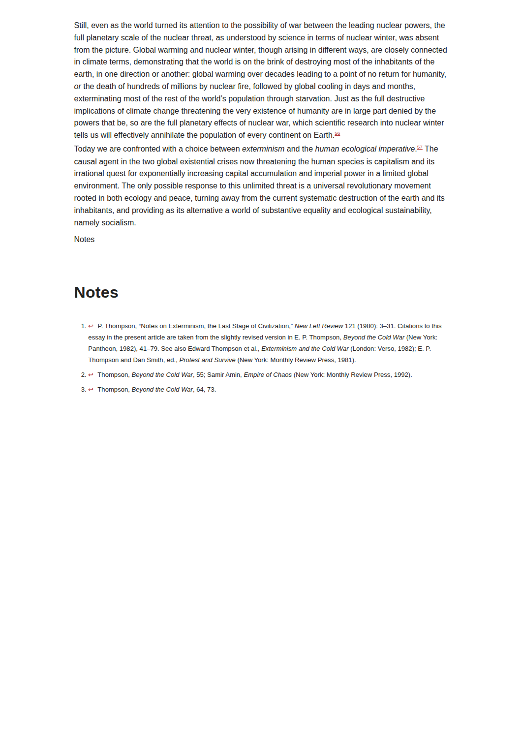Still, even as the world turned its attention to the possibility of war between the leading nuclear powers, the full planetary scale of the nuclear threat, as understood by science in terms of nuclear winter, was absent from the picture. Global warming and nuclear winter, though arising in different ways, are closely connected in climate terms, demonstrating that the world is on the brink of destroying most of the inhabitants of the earth, in one direction or another: global warming over decades leading to a point of no return for humanity, or the death of hundreds of millions by nuclear fire, followed by global cooling in days and months, exterminating most of the rest of the world’s population through starvation. Just as the full destructive implications of climate change threatening the very existence of humanity are in large part denied by the powers that be, so are the full planetary effects of nuclear war, which scientific research into nuclear winter tells us will effectively annihilate the population of every continent on Earth.56
Today we are confronted with a choice between exterminism and the human ecological imperative.57 The causal agent in the two global existential crises now threatening the human species is capitalism and its irrational quest for exponentially increasing capital accumulation and imperial power in a limited global environment. The only possible response to this unlimited threat is a universal revolutionary movement rooted in both ecology and peace, turning away from the current systematic destruction of the earth and its inhabitants, and providing as its alternative a world of substantive equality and ecological sustainability, namely socialism.
Notes
Notes
↩ P. Thompson, “Notes on Exterminism, the Last Stage of Civilization,” New Left Review 121 (1980): 3–31. Citations to this essay in the present article are taken from the slightly revised version in E. P. Thompson, Beyond the Cold War (New York: Pantheon, 1982), 41–79. See also Edward Thompson et al., Exterminism and the Cold War (London: Verso, 1982); E. P. Thompson and Dan Smith, ed., Protest and Survive (New York: Monthly Review Press, 1981).
↩ Thompson, Beyond the Cold War, 55; Samir Amin, Empire of Chaos (New York: Monthly Review Press, 1992).
↩ Thompson, Beyond the Cold War, 64, 73.